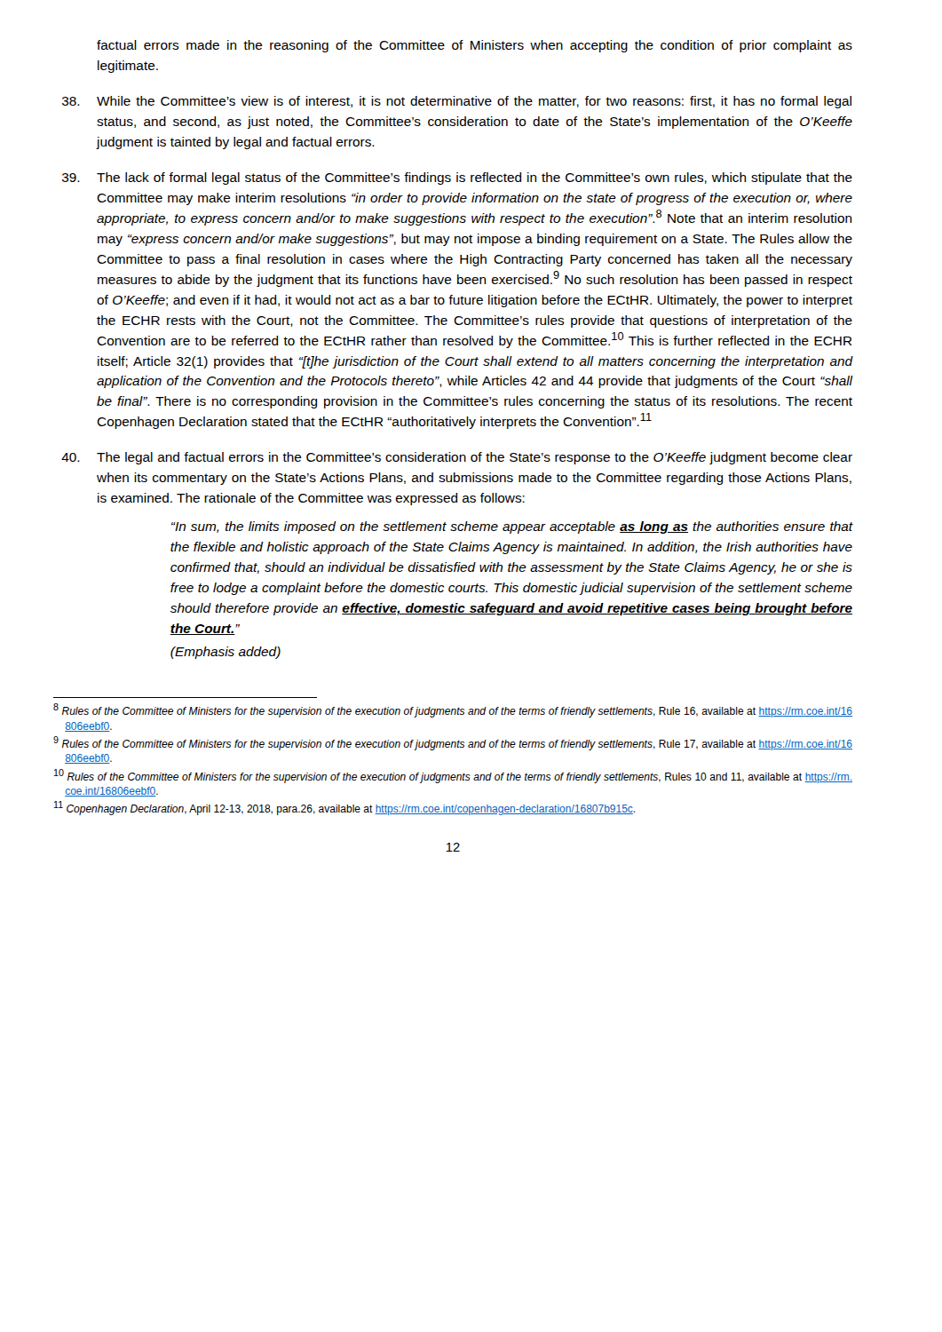factual errors made in the reasoning of the Committee of Ministers when accepting the condition of prior complaint as legitimate.
While the Committee’s view is of interest, it is not determinative of the matter, for two reasons: first, it has no formal legal status, and second, as just noted, the Committee’s consideration to date of the State’s implementation of the O’Keeffe judgment is tainted by legal and factual errors.
The lack of formal legal status of the Committee’s findings is reflected in the Committee’s own rules, which stipulate that the Committee may make interim resolutions “in order to provide information on the state of progress of the execution or, where appropriate, to express concern and/or to make suggestions with respect to the execution”.8 Note that an interim resolution may “express concern and/or make suggestions”, but may not impose a binding requirement on a State. The Rules allow the Committee to pass a final resolution in cases where the High Contracting Party concerned has taken all the necessary measures to abide by the judgment that its functions have been exercised.9 No such resolution has been passed in respect of O’Keeffe; and even if it had, it would not act as a bar to future litigation before the ECtHR. Ultimately, the power to interpret the ECHR rests with the Court, not the Committee. The Committee’s rules provide that questions of interpretation of the Convention are to be referred to the ECtHR rather than resolved by the Committee.10 This is further reflected in the ECHR itself; Article 32(1) provides that “[t]he jurisdiction of the Court shall extend to all matters concerning the interpretation and application of the Convention and the Protocols thereto”, while Articles 42 and 44 provide that judgments of the Court “shall be final”. There is no corresponding provision in the Committee’s rules concerning the status of its resolutions. The recent Copenhagen Declaration stated that the ECtHR “authoritatively interprets the Convention”.11
The legal and factual errors in the Committee’s consideration of the State’s response to the O’Keeffe judgment become clear when its commentary on the State’s Actions Plans, and submissions made to the Committee regarding those Actions Plans, is examined. The rationale of the Committee was expressed as follows:
“In sum, the limits imposed on the settlement scheme appear acceptable as long as the authorities ensure that the flexible and holistic approach of the State Claims Agency is maintained. In addition, the Irish authorities have confirmed that, should an individual be dissatisfied with the assessment by the State Claims Agency, he or she is free to lodge a complaint before the domestic courts. This domestic judicial supervision of the settlement scheme should therefore provide an effective, domestic safeguard and avoid repetitive cases being brought before the Court.” (Emphasis added)
8 Rules of the Committee of Ministers for the supervision of the execution of judgments and of the terms of friendly settlements, Rule 16, available at https://rm.coe.int/16806eebf0.
9 Rules of the Committee of Ministers for the supervision of the execution of judgments and of the terms of friendly settlements, Rule 17, available at https://rm.coe.int/16806eebf0.
10 Rules of the Committee of Ministers for the supervision of the execution of judgments and of the terms of friendly settlements, Rules 10 and 11, available at https://rm.coe.int/16806eebf0.
11 Copenhagen Declaration, April 12-13, 2018, para.26, available at https://rm.coe.int/copenhagen-declaration/16807b915c.
12